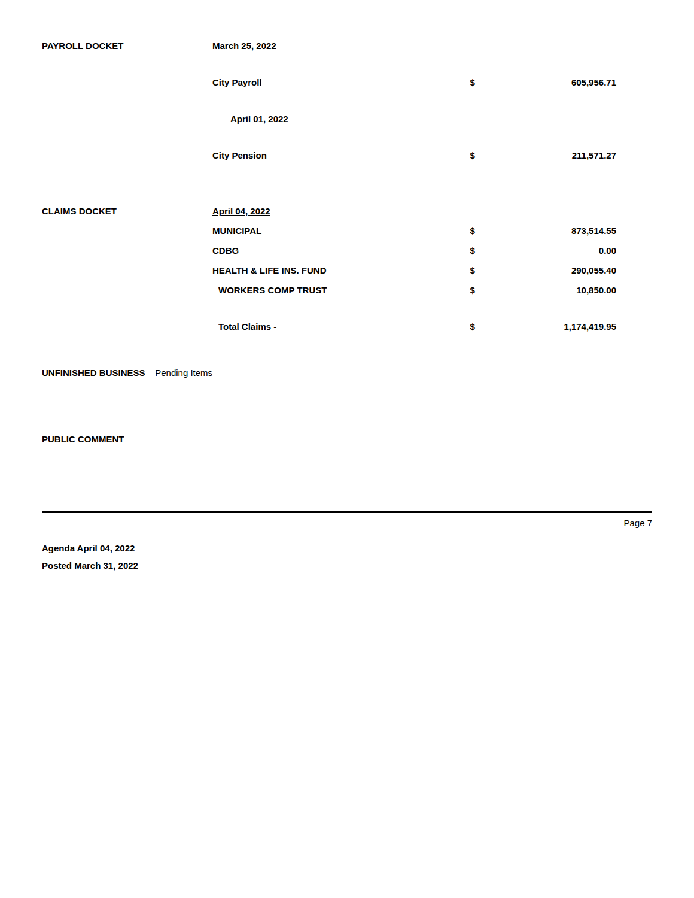| PAYROLL DOCKET | March 25, 2022 |
| | City Payroll | $ | 605,956.71 |
| | April 01, 2022 |
| | City Pension | $ | 211,571.27 |
| CLAIMS DOCKET | April 04, 2022 |
| | MUNICIPAL | $ | 873,514.55 |
| | CDBG | $ | 0.00 |
| | HEALTH & LIFE INS. FUND | $ | 290,055.40 |
| | WORKERS COMP TRUST | $ | 10,850.00 |
| | Total Claims - | $ | 1,174,419.95 |
UNFINISHED BUSINESS – Pending Items
PUBLIC COMMENT
Page 7
Agenda April 04, 2022
Posted March 31, 2022